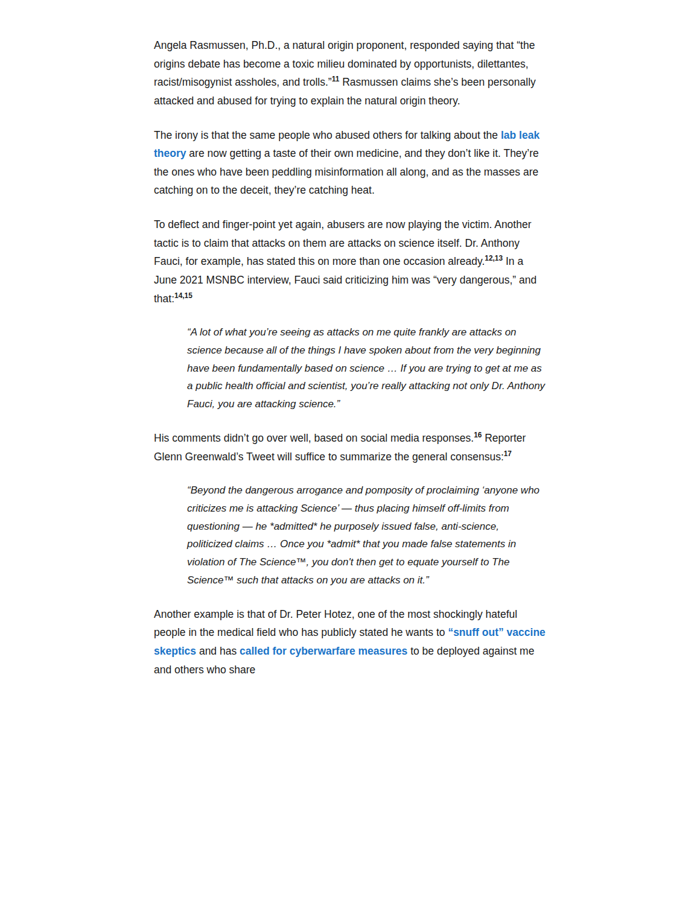Angela Rasmussen, Ph.D., a natural origin proponent, responded saying that “the origins debate has become a toxic milieu dominated by opportunists, dilettantes, racist/misogynist assholes, and trolls.”11 Rasmussen claims she’s been personally attacked and abused for trying to explain the natural origin theory.
The irony is that the same people who abused others for talking about the lab leak theory are now getting a taste of their own medicine, and they don’t like it. They’re the ones who have been peddling misinformation all along, and as the masses are catching on to the deceit, they’re catching heat.
To deflect and finger-point yet again, abusers are now playing the victim. Another tactic is to claim that attacks on them are attacks on science itself. Dr. Anthony Fauci, for example, has stated this on more than one occasion already.12,13 In a June 2021 MSNBC interview, Fauci said criticizing him was “very dangerous,” and that:14,15
“A lot of what you’re seeing as attacks on me quite frankly are attacks on science because all of the things I have spoken about from the very beginning have been fundamentally based on science … If you are trying to get at me as a public health official and scientist, you’re really attacking not only Dr. Anthony Fauci, you are attacking science.”
His comments didn’t go over well, based on social media responses.16 Reporter Glenn Greenwald’s Tweet will suffice to summarize the general consensus:17
“Beyond the dangerous arrogance and pomposity of proclaiming ‘anyone who criticizes me is attacking Science’ — thus placing himself off-limits from questioning — he *admitted* he purposely issued false, anti-science, politicized claims … Once you *admit* that you made false statements in violation of The Science™, you don't then get to equate yourself to The Science™ such that attacks on you are attacks on it.”
Another example is that of Dr. Peter Hotez, one of the most shockingly hateful people in the medical field who has publicly stated he wants to “snuff out” vaccine skeptics and has called for cyberwarfare measures to be deployed against me and others who share